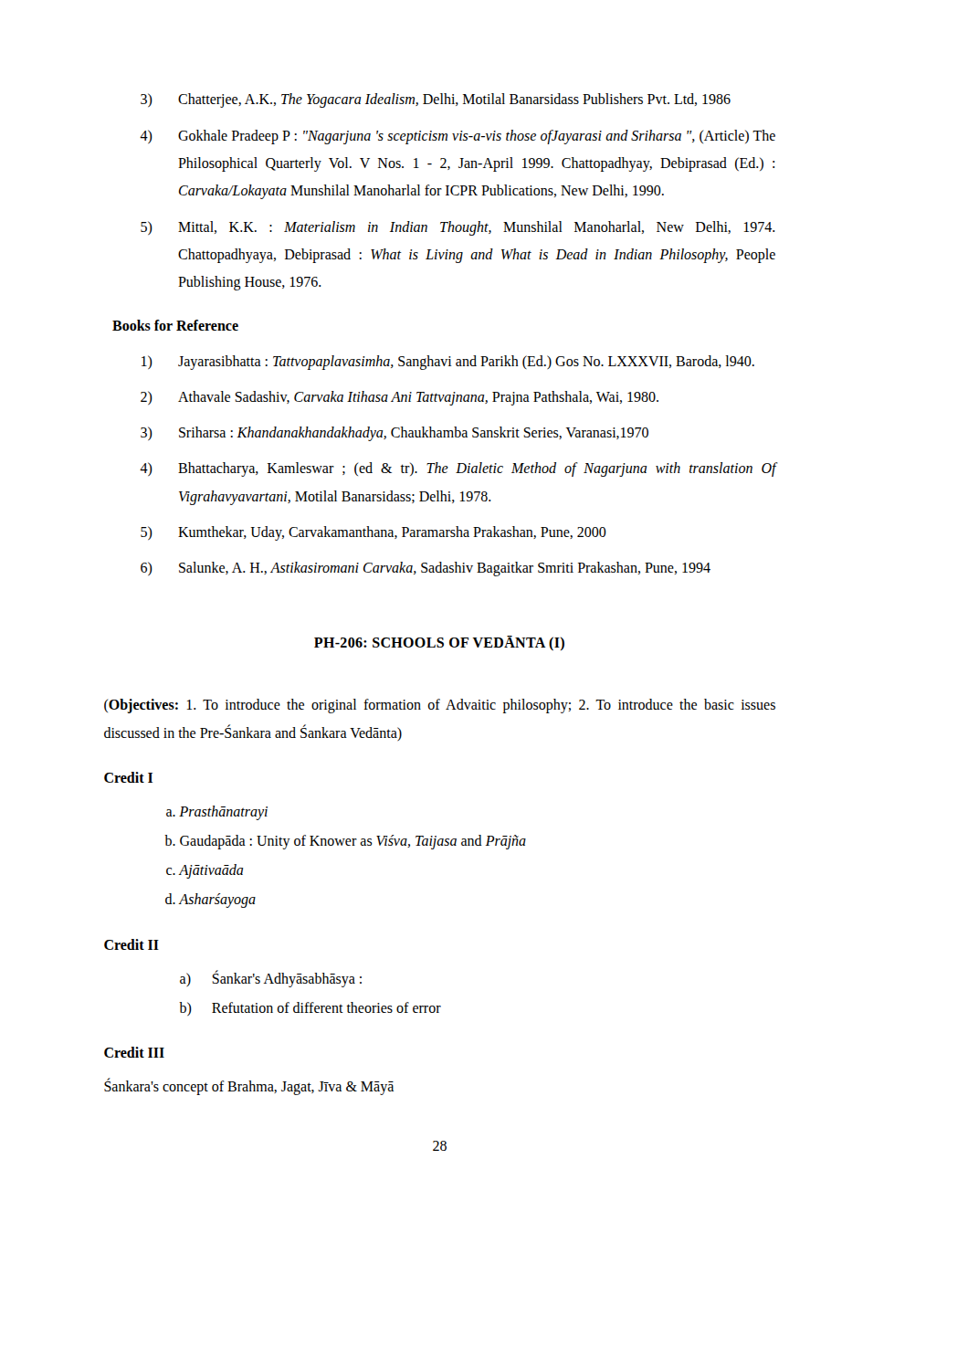3) Chatterjee, A.K., The Yogacara Idealism, Delhi, Motilal Banarsidass Publishers Pvt. Ltd, 1986
4) Gokhale Pradeep P : "Nagarjuna 's scepticism vis-a-vis those ofJayarasi and Sriharsa ", (Article) The Philosophical Quarterly Vol. V Nos. 1 - 2, Jan-April 1999. Chattopadhyay, Debiprasad (Ed.) : Carvaka/Lokayata Munshilal Manoharlal for ICPR Publications, New Delhi, 1990.
5) Mittal, K.K. : Materialism in Indian Thought, Munshilal Manoharlal, New Delhi, 1974. Chattopadhyaya, Debiprasad : What is Living and What is Dead in Indian Philosophy, People Publishing House, 1976.
Books for Reference
1) Jayarasibhatta : Tattvopaplavasimha, Sanghavi and Parikh (Ed.) Gos No. LXXXVII, Baroda, l940.
2) Athavale Sadashiv, Carvaka Itihasa Ani Tattvajnana, Prajna Pathshala, Wai, 1980.
3) Sriharsa : Khandanakhandakhadya, Chaukhamba Sanskrit Series, Varanasi,1970
4) Bhattacharya, Kamleswar ; (ed & tr). The Dialetic Method of Nagarjuna with translation Of Vigrahavyavartani, Motilal Banarsidass; Delhi, 1978.
5) Kumthekar, Uday, Carvakamanthana, Paramarsha Prakashan, Pune, 2000
6) Salunke, A. H., Astikasiromani Carvaka, Sadashiv Bagaitkar Smriti Prakashan, Pune, 1994
PH-206: SCHOOLS OF VEDĀNTA (I)
(Objectives: 1. To introduce the original formation of Advaitic philosophy; 2. To introduce the basic issues discussed in the Pre-Śankara and Śankara Vedānta)
Credit I
Prasthānatrayi
Gaudapāda : Unity of Knower as Viśva, Taijasa and Prājña
Ajātivaāda
Asharśayoga
Credit II
a) Śankar's Adhyāsabhāsya :
b) Refutation of different theories of error
Credit III
Śankara's concept of Brahma, Jagat, Jīva & Māyā
28